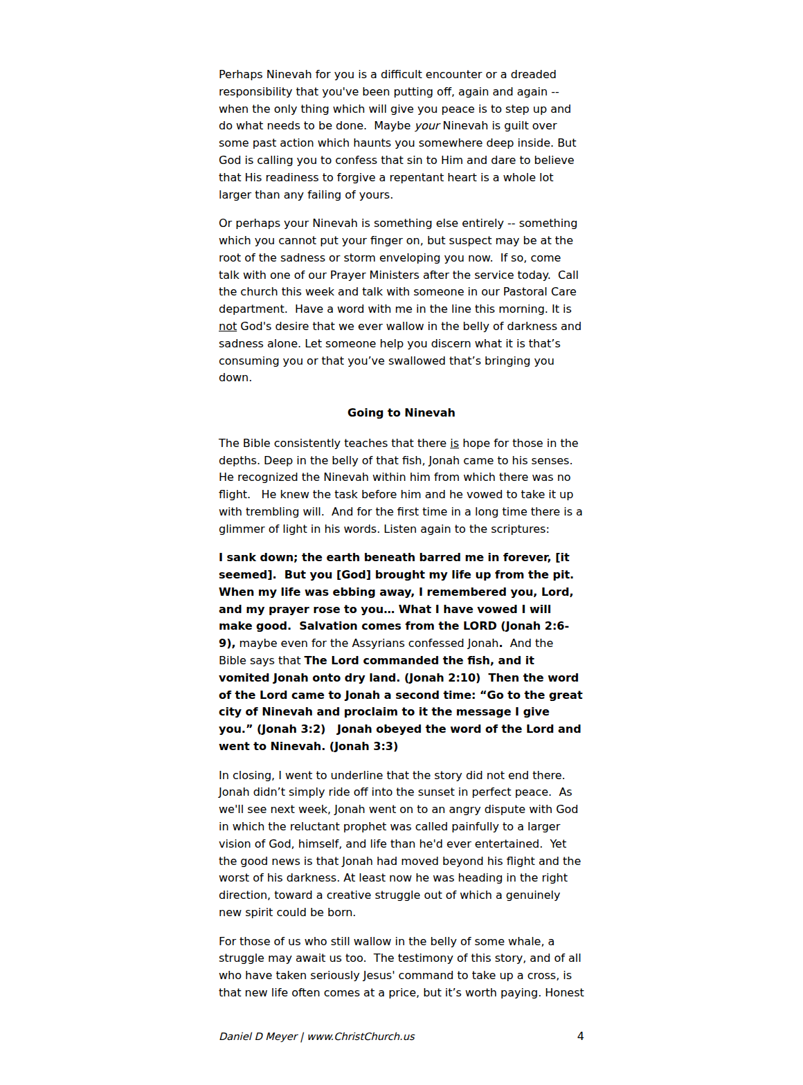Perhaps Ninevah for you is a difficult encounter or a dreaded responsibility that you've been putting off, again and again -- when the only thing which will give you peace is to step up and do what needs to be done. Maybe your Ninevah is guilt over some past action which haunts you somewhere deep inside. But God is calling you to confess that sin to Him and dare to believe that His readiness to forgive a repentant heart is a whole lot larger than any failing of yours.
Or perhaps your Ninevah is something else entirely -- something which you cannot put your finger on, but suspect may be at the root of the sadness or storm enveloping you now. If so, come talk with one of our Prayer Ministers after the service today. Call the church this week and talk with someone in our Pastoral Care department. Have a word with me in the line this morning. It is not God's desire that we ever wallow in the belly of darkness and sadness alone. Let someone help you discern what it is that’s consuming you or that you’ve swallowed that’s bringing you down.
Going to Ninevah
The Bible consistently teaches that there is hope for those in the depths. Deep in the belly of that fish, Jonah came to his senses. He recognized the Ninevah within him from which there was no flight. He knew the task before him and he vowed to take it up with trembling will. And for the first time in a long time there is a glimmer of light in his words. Listen again to the scriptures:
I sank down; the earth beneath barred me in forever, [it seemed]. But you [God] brought my life up from the pit. When my life was ebbing away, I remembered you, Lord, and my prayer rose to you… What I have vowed I will make good. Salvation comes from the LORD (Jonah 2:6-9), maybe even for the Assyrians confessed Jonah. And the Bible says that The Lord commanded the fish, and it vomited Jonah onto dry land. (Jonah 2:10) Then the word of the Lord came to Jonah a second time: “Go to the great city of Ninevah and proclaim to it the message I give you.” (Jonah 3:2) Jonah obeyed the word of the Lord and went to Ninevah. (Jonah 3:3)
In closing, I went to underline that the story did not end there. Jonah didn’t simply ride off into the sunset in perfect peace. As we'll see next week, Jonah went on to an angry dispute with God in which the reluctant prophet was called painfully to a larger vision of God, himself, and life than he'd ever entertained. Yet the good news is that Jonah had moved beyond his flight and the worst of his darkness. At least now he was heading in the right direction, toward a creative struggle out of which a genuinely new spirit could be born.
For those of us who still wallow in the belly of some whale, a struggle may await us too. The testimony of this story, and of all who have taken seriously Jesus' command to take up a cross, is that new life often comes at a price, but it’s worth paying. Honest
Daniel D Meyer | www.ChristChurch.us 4